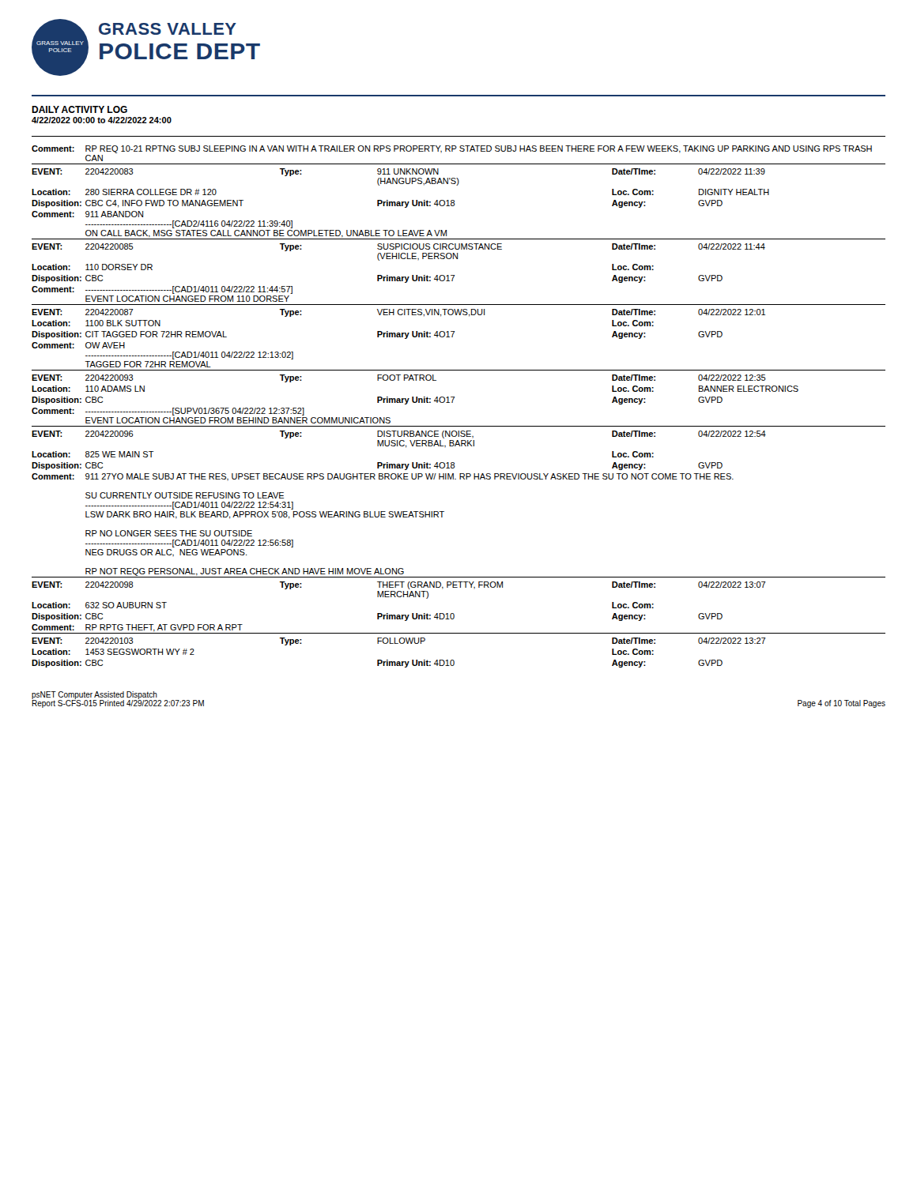GRASS VALLEY
POLICE
GRASS VALLEY
POLICE DEPT
DAILY ACTIVITY LOG
4/22/2022 00:00 to 4/22/2022 24:00
| Comment: | RP REQ 10-21 RPTNG SUBJ SLEEPING IN A VAN WITH A TRAILER ON RPS PROPERTY, RP STATED SUBJ HAS BEEN THERE FOR A FEW WEEKS, TAKING UP PARKING AND USING RPS TRASH CAN |
| EVENT: | 2204220083 | Type: | 911 UNKNOWN (HANGUPS,ABAN'S) | Date/TIme: | 04/22/2022 11:39 |
| Location: | 280 SIERRA COLLEGE DR # 120 | Loc. Com: | DIGNITY HEALTH |
| Disposition: | CBC C4, INFO FWD TO MANAGEMENT | Primary Unit: 4O18 | Agency: | GVPD |
| Comment: | 911 ABANDON ------------------------------[CAD2/4116 04/22/22 11:39:40] ON CALL BACK, MSG STATES CALL CANNOT BE COMPLETED, UNABLE TO LEAVE A VM |
| EVENT: | 2204220085 | Type: | SUSPICIOUS CIRCUMSTANCE (VEHICLE, PERSON | Date/TIme: | 04/22/2022 11:44 |
| Location: | 110 DORSEY DR | Loc. Com: | |
| Disposition: | CBC | Primary Unit: 4O17 | Agency: | GVPD |
| Comment: | ------------------------------[CAD1/4011 04/22/22 11:44:57] EVENT LOCATION CHANGED FROM 110 DORSEY |
| EVENT: | 2204220087 | Type: | VEH CITES,VIN,TOWS,DUI | Date/TIme: | 04/22/2022 12:01 |
| Location: | 1100 BLK SUTTON | Loc. Com: | |
| Disposition: | CIT TAGGED FOR 72HR REMOVAL | Primary Unit: 4O17 | Agency: | GVPD |
| Comment: | OW AVEH ------------------------------[CAD1/4011 04/22/22 12:13:02] TAGGED FOR 72HR REMOVAL |
| EVENT: | 2204220093 | Type: | FOOT PATROL | Date/TIme: | 04/22/2022 12:35 |
| Location: | 110 ADAMS LN | Loc. Com: | BANNER ELECTRONICS |
| Disposition: | CBC | Primary Unit: 4O17 | Agency: | GVPD |
| Comment: | ------------------------------[SUPV01/3675 04/22/22 12:37:52] EVENT LOCATION CHANGED FROM BEHIND BANNER COMMUNICATIONS |
| EVENT: | 2204220096 | Type: | DISTURBANCE (NOISE, MUSIC, VERBAL, BARKI | Date/TIme: | 04/22/2022 12:54 |
| Location: | 825 WE MAIN ST | Loc. Com: | |
| Disposition: | CBC | Primary Unit: 4O18 | Agency: | GVPD |
| Comment: | 911 27YO MALE SUBJ AT THE RES, UPSET BECAUSE RPS DAUGHTER BROKE UP W/ HIM. RP HAS PREVIOUSLY ASKED THE SU TO NOT COME TO THE RES. SU CURRENTLY OUTSIDE REFUSING TO LEAVE ------------------------------[CAD1/4011 04/22/22 12:54:31] LSW DARK BRO HAIR, BLK BEARD, APPROX 5'08, POSS WEARING BLUE SWEATSHIRT RP NO LONGER SEES THE SU OUTSIDE ------------------------------[CAD1/4011 04/22/22 12:56:58] NEG DRUGS OR ALC, NEG WEAPONS. RP NOT REQG PERSONAL, JUST AREA CHECK AND HAVE HIM MOVE ALONG |
| EVENT: | 2204220098 | Type: | THEFT (GRAND, PETTY, FROM MERCHANT) | Date/TIme: | 04/22/2022 13:07 |
| Location: | 632 SO AUBURN ST | Loc. Com: | |
| Disposition: | CBC | Primary Unit: 4D10 | Agency: | GVPD |
| Comment: | RP RPTG THEFT, AT GVPD FOR A RPT |
| EVENT: | 2204220103 | Type: | FOLLOWUP | Date/TIme: | 04/22/2022 13:27 |
| Location: | 1453 SEGSWORTH WY # 2 | Loc. Com: | |
| Disposition: | CBC | Primary Unit: 4D10 | Agency: | GVPD |
psNET Computer Assisted Dispatch
Report S-CFS-015 Printed 4/29/2022 2:07:23 PM
Page 4 of 10 Total Pages